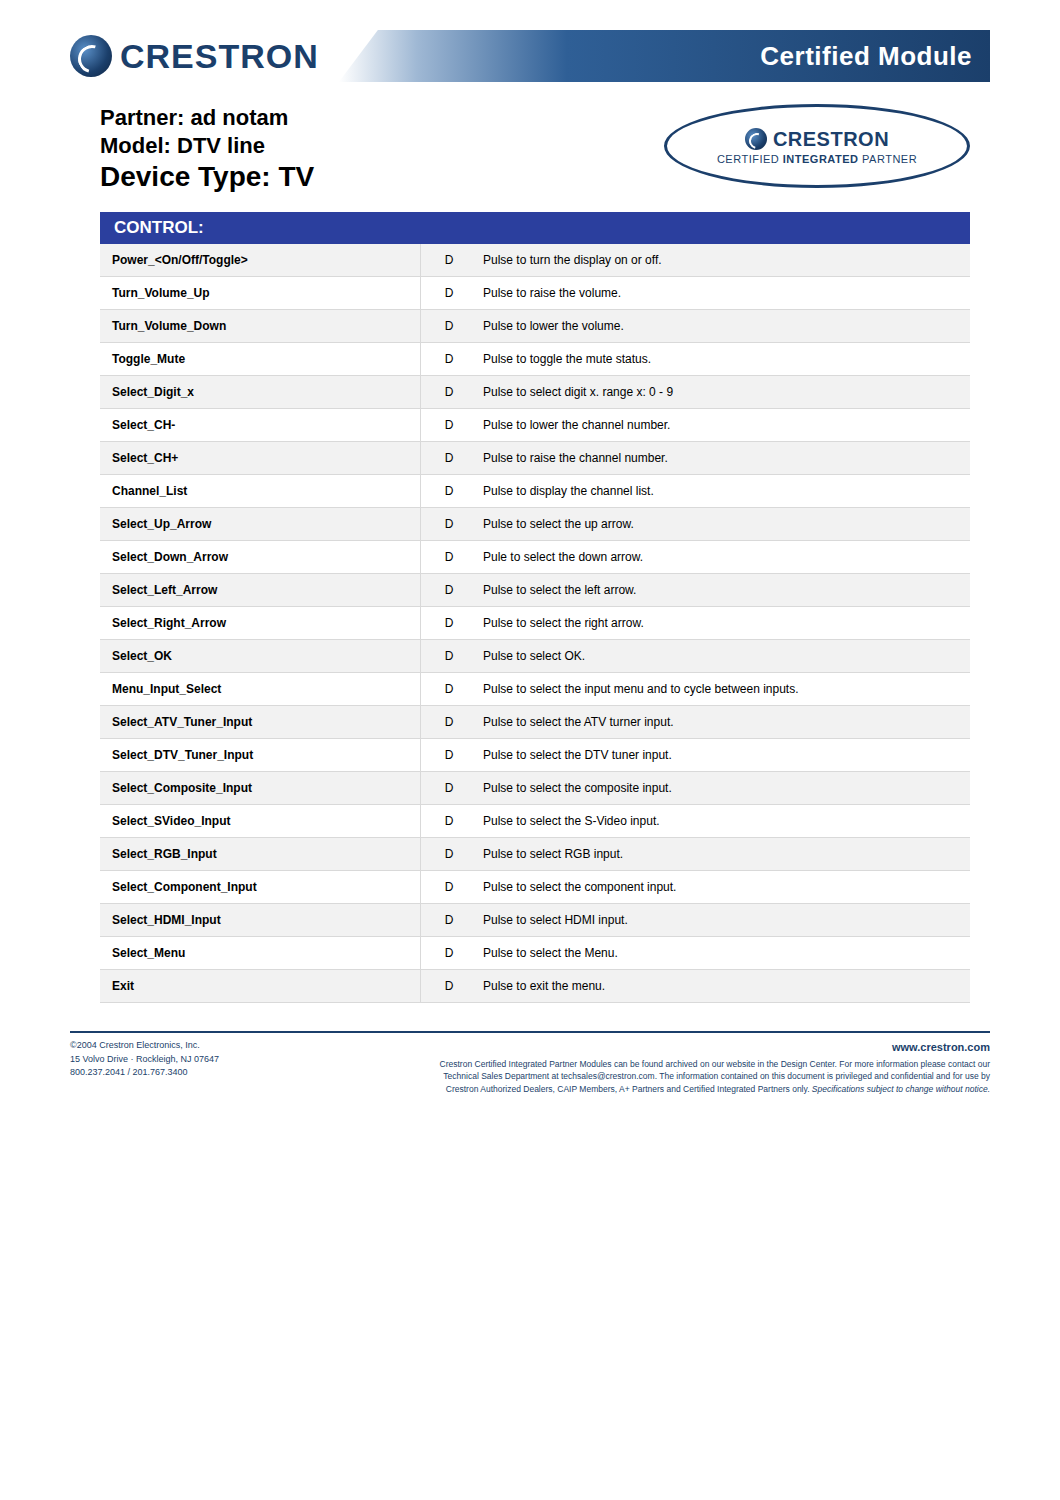CRESTRON
Certified Module
Partner: ad notam
Model: DTV line
Device Type: TV
CRESTRON
CERTIFIED INTEGRATED PARTNER
CONTROL:
| Power_<On/Off/Toggle> | D | Pulse to turn the display on or off. |
| Turn_Volume_Up | D | Pulse to raise the volume. |
| Turn_Volume_Down | D | Pulse to lower the volume. |
| Toggle_Mute | D | Pulse to toggle the mute status. |
| Select_Digit_x | D | Pulse to select digit x. range x: 0 - 9 |
| Select_CH- | D | Pulse to lower the channel number. |
| Select_CH+ | D | Pulse to raise the channel number. |
| Channel_List | D | Pulse to display the channel list. |
| Select_Up_Arrow | D | Pulse to select the up arrow. |
| Select_Down_Arrow | D | Pule to select the down arrow. |
| Select_Left_Arrow | D | Pulse to select the left arrow. |
| Select_Right_Arrow | D | Pulse to select the right arrow. |
| Select_OK | D | Pulse to select OK. |
| Menu_Input_Select | D | Pulse to select the input menu and to cycle between inputs. |
| Select_ATV_Tuner_Input | D | Pulse to select the ATV turner input. |
| Select_DTV_Tuner_Input | D | Pulse to select the DTV tuner input. |
| Select_Composite_Input | D | Pulse to select the composite input. |
| Select_SVideo_Input | D | Pulse to select the S-Video input. |
| Select_RGB_Input | D | Pulse to select RGB input. |
| Select_Component_Input | D | Pulse to select the component input. |
| Select_HDMI_Input | D | Pulse to select HDMI input. |
| Select_Menu | D | Pulse to select the Menu. |
| Exit | D | Pulse to exit the menu. |
©2004 Crestron Electronics, Inc.
15 Volvo Drive · Rockleigh, NJ 07647
800.237.2041 / 201.767.3400
www.crestron.com
Crestron Certified Integrated Partner Modules can be found archived on our website in the Design Center. For more information please contact our
Technical Sales Department at techsales@crestron.com. The information contained on this document is privileged and confidential and for use by
Crestron Authorized Dealers, CAIP Members, A+ Partners and Certified Integrated Partners only. Specifications subject to change without notice.